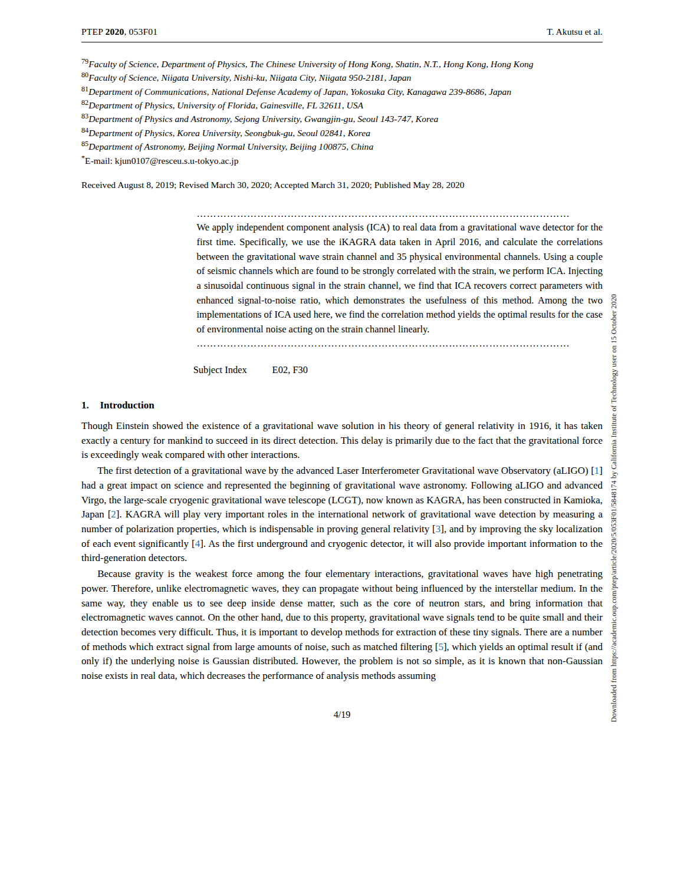Downloaded from https://academic.oup.com/ptep/article/2020/5/053F01/5848174 by California Institute of Technology user on 15 October 2020
PTEP 2020, 053F01
T. Akutsu et al.
79Faculty of Science, Department of Physics, The Chinese University of Hong Kong, Shatin, N.T., Hong Kong, Hong Kong
80Faculty of Science, Niigata University, Nishi-ku, Niigata City, Niigata 950-2181, Japan
81Department of Communications, National Defense Academy of Japan, Yokosuka City, Kanagawa 239-8686, Japan
82Department of Physics, University of Florida, Gainesville, FL 32611, USA
83Department of Physics and Astronomy, Sejong University, Gwangjin-gu, Seoul 143-747, Korea
84Department of Physics, Korea University, Seongbuk-gu, Seoul 02841, Korea
85Department of Astronomy, Beijing Normal University, Beijing 100875, China
*E-mail: kjun0107@resceu.s.u-tokyo.ac.jp
Received August 8, 2019; Revised March 30, 2020; Accepted March 31, 2020; Published May 28, 2020
…………………………………………………………………………………………………
We apply independent component analysis (ICA) to real data from a gravitational wave detector for the first time. Specifically, we use the iKAGRA data taken in April 2016, and calculate the correlations between the gravitational wave strain channel and 35 physical environmental channels. Using a couple of seismic channels which are found to be strongly correlated with the strain, we perform ICA. Injecting a sinusoidal continuous signal in the strain channel, we find that ICA recovers correct parameters with enhanced signal-to-noise ratio, which demonstrates the usefulness of this method. Among the two implementations of ICA used here, we find the correlation method yields the optimal results for the case of environmental noise acting on the strain channel linearly.
…………………………………………………………………………………………………
Subject Index E02, F30
1. Introduction
Though Einstein showed the existence of a gravitational wave solution in his theory of general relativity in 1916, it has taken exactly a century for mankind to succeed in its direct detection. This delay is primarily due to the fact that the gravitational force is exceedingly weak compared with other interactions.
The first detection of a gravitational wave by the advanced Laser Interferometer Gravitational wave Observatory (aLIGO) [1] had a great impact on science and represented the beginning of gravitational wave astronomy. Following aLIGO and advanced Virgo, the large-scale cryogenic gravitational wave telescope (LCGT), now known as KAGRA, has been constructed in Kamioka, Japan [2]. KAGRA will play very important roles in the international network of gravitational wave detection by measuring a number of polarization properties, which is indispensable in proving general relativity [3], and by improving the sky localization of each event significantly [4]. As the first underground and cryogenic detector, it will also provide important information to the third-generation detectors.
Because gravity is the weakest force among the four elementary interactions, gravitational waves have high penetrating power. Therefore, unlike electromagnetic waves, they can propagate without being influenced by the interstellar medium. In the same way, they enable us to see deep inside dense matter, such as the core of neutron stars, and bring information that electromagnetic waves cannot. On the other hand, due to this property, gravitational wave signals tend to be quite small and their detection becomes very difficult. Thus, it is important to develop methods for extraction of these tiny signals. There are a number of methods which extract signal from large amounts of noise, such as matched filtering [5], which yields an optimal result if (and only if) the underlying noise is Gaussian distributed. However, the problem is not so simple, as it is known that non-Gaussian noise exists in real data, which decreases the performance of analysis methods assuming
4/19